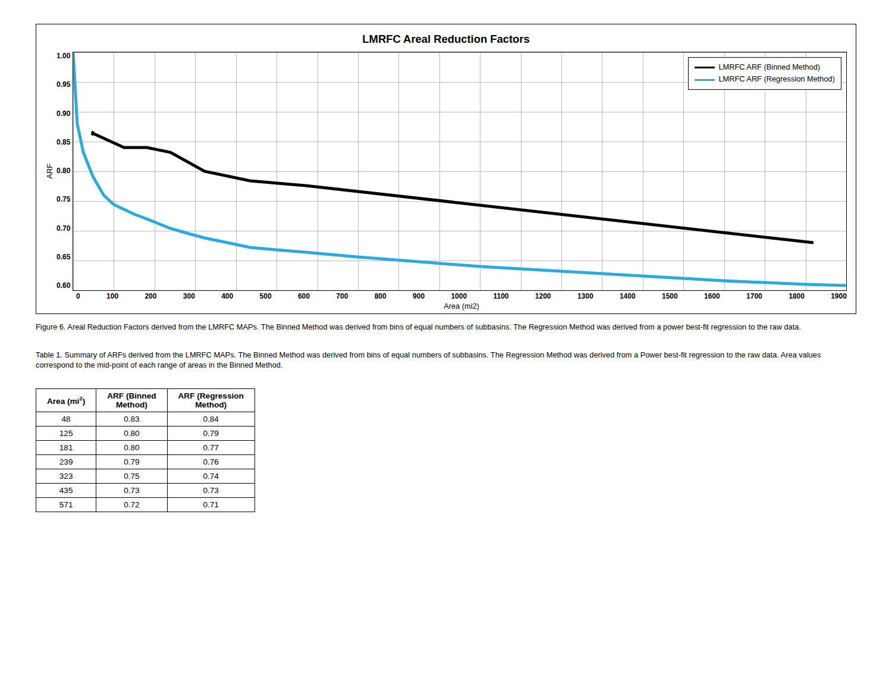LMRFC Areal Reduction Factors
ARF
1.00 0.95 0.90 0.85 0.80 0.75 0.70 0.65 0.60
LMRFC ARF (Binned Method)
LMRFC ARF (Regression Method)
0100200300400 500600700800900 10001100120013001400 15001600170018001900
Area (mi2)
Figure 6. Areal Reduction Factors derived from the LMRFC MAPs. The Binned Method was derived from bins of equal numbers of subbasins. The Regression Method was derived from a power best-fit regression to the raw data.
Table 1. Summary of ARFs derived from the LMRFC MAPs. The Binned Method was derived from bins of equal numbers of subbasins. The Regression Method was derived from a Power best-fit regression to the raw data. Area values correspond to the mid-point of each range of areas in the Binned Method.
| Area (mi 2 ) | ARF (Binned Method) | ARF (Regression Method) |
| --- | --- | --- |
| 48 | 0.83 | 0.84 |
| 125 | 0.80 | 0.79 |
| 181 | 0.80 | 0.77 |
| 239 | 0.79 | 0.76 |
| 323 | 0.75 | 0.74 |
| 435 | 0.73 | 0.73 |
| 571 | 0.72 | 0.71 |